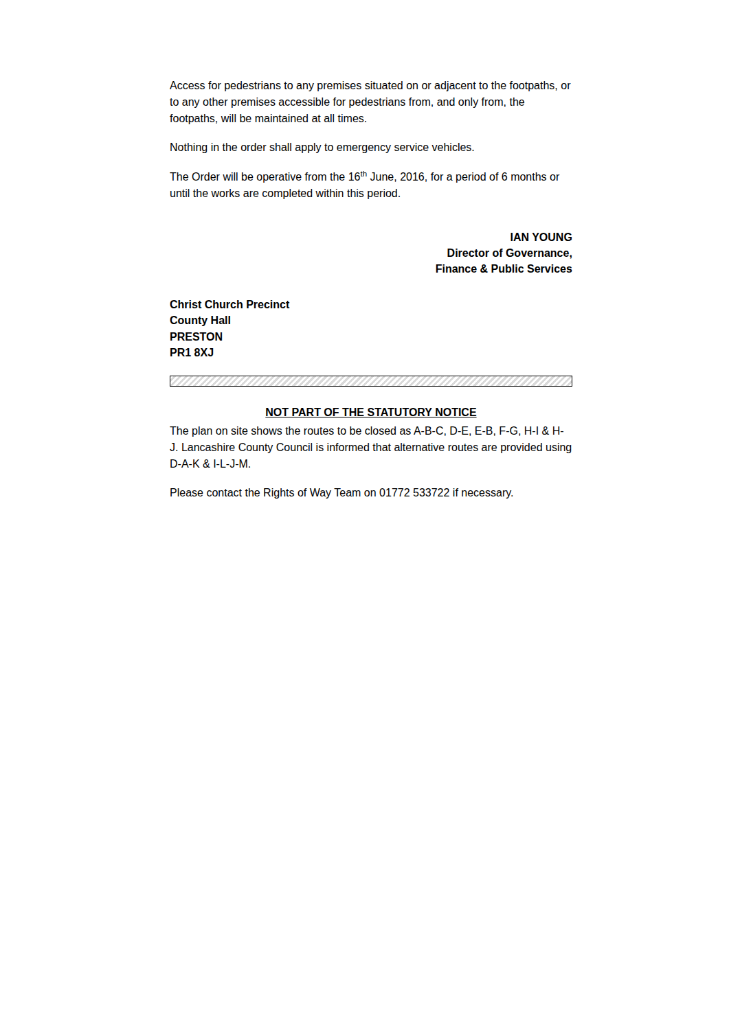Access for pedestrians to any premises situated on or adjacent to the footpaths, or to any other premises accessible for pedestrians from, and only from, the footpaths, will be maintained at all times.
Nothing in the order shall apply to emergency service vehicles.
The Order will be operative from the 16th June, 2016, for a period of 6 months or until the works are completed within this period.
IAN YOUNG
Director of Governance,
Finance & Public Services
Christ Church Precinct
County Hall
PRESTON
PR1 8XJ
NOT PART OF THE STATUTORY NOTICE
The plan on site shows the routes to be closed as A-B-C, D-E, E-B, F-G, H-I & H-J. Lancashire County Council is informed that alternative routes are provided using D-A-K & I-L-J-M.
Please contact the Rights of Way Team on 01772 533722 if necessary.